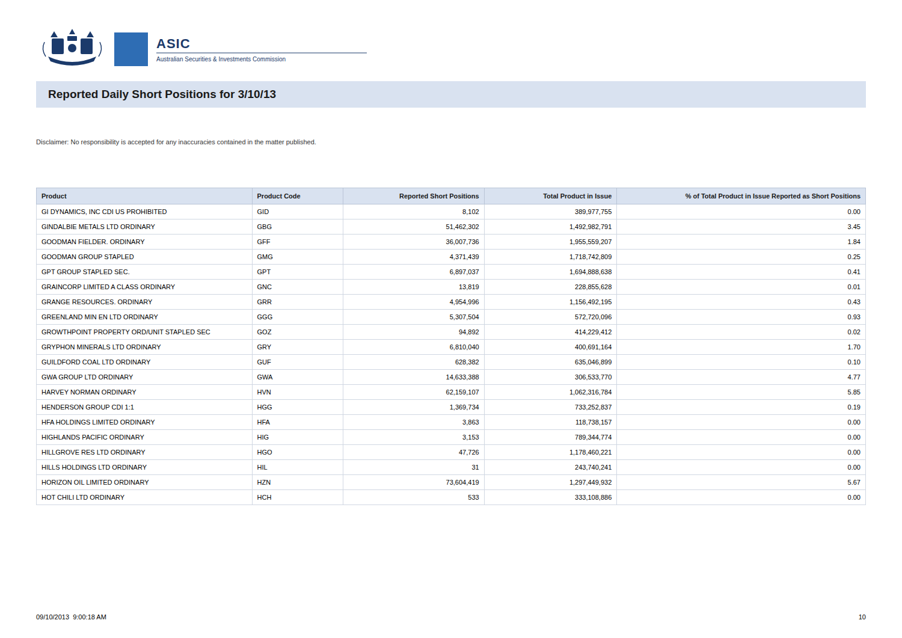ASIC Australian Securities & Investments Commission
Reported Daily Short Positions for 3/10/13
Disclaimer: No responsibility is accepted for any inaccuracies contained in the matter published.
| Product | Product Code | Reported Short Positions | Total Product in Issue | % of Total Product in Issue Reported as Short Positions |
| --- | --- | --- | --- | --- |
| GI DYNAMICS, INC CDI US PROHIBITED | GID | 8,102 | 389,977,755 | 0.00 |
| GINDALBIE METALS LTD ORDINARY | GBG | 51,462,302 | 1,492,982,791 | 3.45 |
| GOODMAN FIELDER. ORDINARY | GFF | 36,007,736 | 1,955,559,207 | 1.84 |
| GOODMAN GROUP STAPLED | GMG | 4,371,439 | 1,718,742,809 | 0.25 |
| GPT GROUP STAPLED SEC. | GPT | 6,897,037 | 1,694,888,638 | 0.41 |
| GRAINCORP LIMITED A CLASS ORDINARY | GNC | 13,819 | 228,855,628 | 0.01 |
| GRANGE RESOURCES. ORDINARY | GRR | 4,954,996 | 1,156,492,195 | 0.43 |
| GREENLAND MIN EN LTD ORDINARY | GGG | 5,307,504 | 572,720,096 | 0.93 |
| GROWTHPOINT PROPERTY ORD/UNIT STAPLED SEC | GOZ | 94,892 | 414,229,412 | 0.02 |
| GRYPHON MINERALS LTD ORDINARY | GRY | 6,810,040 | 400,691,164 | 1.70 |
| GUILDFORD COAL LTD ORDINARY | GUF | 628,382 | 635,046,899 | 0.10 |
| GWA GROUP LTD ORDINARY | GWA | 14,633,388 | 306,533,770 | 4.77 |
| HARVEY NORMAN ORDINARY | HVN | 62,159,107 | 1,062,316,784 | 5.85 |
| HENDERSON GROUP CDI 1:1 | HGG | 1,369,734 | 733,252,837 | 0.19 |
| HFA HOLDINGS LIMITED ORDINARY | HFA | 3,863 | 118,738,157 | 0.00 |
| HIGHLANDS PACIFIC ORDINARY | HIG | 3,153 | 789,344,774 | 0.00 |
| HILLGROVE RES LTD ORDINARY | HGO | 47,726 | 1,178,460,221 | 0.00 |
| HILLS HOLDINGS LTD ORDINARY | HIL | 31 | 243,740,241 | 0.00 |
| HORIZON OIL LIMITED ORDINARY | HZN | 73,604,419 | 1,297,449,932 | 5.67 |
| HOT CHILI LTD ORDINARY | HCH | 533 | 333,108,886 | 0.00 |
09/10/2013 9:00:18 AM
10